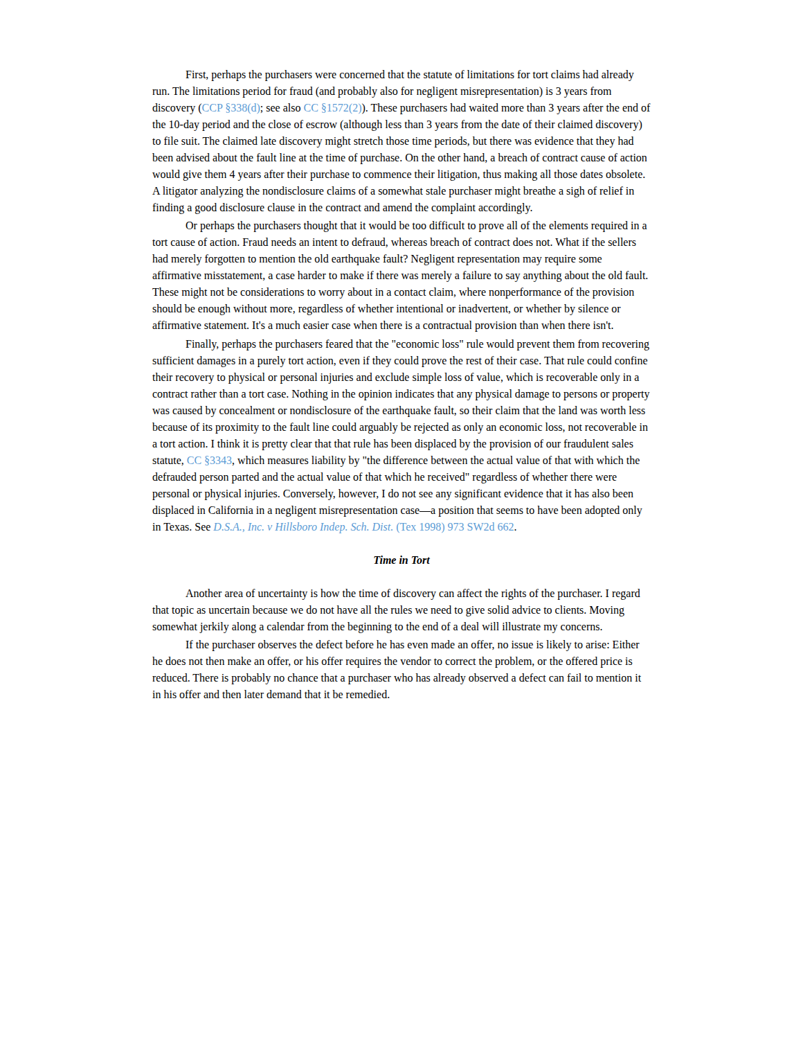First, perhaps the purchasers were concerned that the statute of limitations for tort claims had already run. The limitations period for fraud (and probably also for negligent misrepresentation) is 3 years from discovery (CCP §338(d); see also CC §1572(2)). These purchasers had waited more than 3 years after the end of the 10-day period and the close of escrow (although less than 3 years from the date of their claimed discovery) to file suit. The claimed late discovery might stretch those time periods, but there was evidence that they had been advised about the fault line at the time of purchase. On the other hand, a breach of contract cause of action would give them 4 years after their purchase to commence their litigation, thus making all those dates obsolete. A litigator analyzing the nondisclosure claims of a somewhat stale purchaser might breathe a sigh of relief in finding a good disclosure clause in the contract and amend the complaint accordingly.
Or perhaps the purchasers thought that it would be too difficult to prove all of the elements required in a tort cause of action. Fraud needs an intent to defraud, whereas breach of contract does not. What if the sellers had merely forgotten to mention the old earthquake fault? Negligent representation may require some affirmative misstatement, a case harder to make if there was merely a failure to say anything about the old fault. These might not be considerations to worry about in a contact claim, where nonperformance of the provision should be enough without more, regardless of whether intentional or inadvertent, or whether by silence or affirmative statement. It's a much easier case when there is a contractual provision than when there isn't.
Finally, perhaps the purchasers feared that the "economic loss" rule would prevent them from recovering sufficient damages in a purely tort action, even if they could prove the rest of their case. That rule could confine their recovery to physical or personal injuries and exclude simple loss of value, which is recoverable only in a contract rather than a tort case. Nothing in the opinion indicates that any physical damage to persons or property was caused by concealment or nondisclosure of the earthquake fault, so their claim that the land was worth less because of its proximity to the fault line could arguably be rejected as only an economic loss, not recoverable in a tort action. I think it is pretty clear that that rule has been displaced by the provision of our fraudulent sales statute, CC §3343, which measures liability by "the difference between the actual value of that with which the defrauded person parted and the actual value of that which he received" regardless of whether there were personal or physical injuries. Conversely, however, I do not see any significant evidence that it has also been displaced in California in a negligent misrepresentation case—a position that seems to have been adopted only in Texas. See D.S.A., Inc. v Hillsboro Indep. Sch. Dist. (Tex 1998) 973 SW2d 662.
Time in Tort
Another area of uncertainty is how the time of discovery can affect the rights of the purchaser. I regard that topic as uncertain because we do not have all the rules we need to give solid advice to clients. Moving somewhat jerkily along a calendar from the beginning to the end of a deal will illustrate my concerns.
If the purchaser observes the defect before he has even made an offer, no issue is likely to arise: Either he does not then make an offer, or his offer requires the vendor to correct the problem, or the offered price is reduced. There is probably no chance that a purchaser who has already observed a defect can fail to mention it in his offer and then later demand that it be remedied.